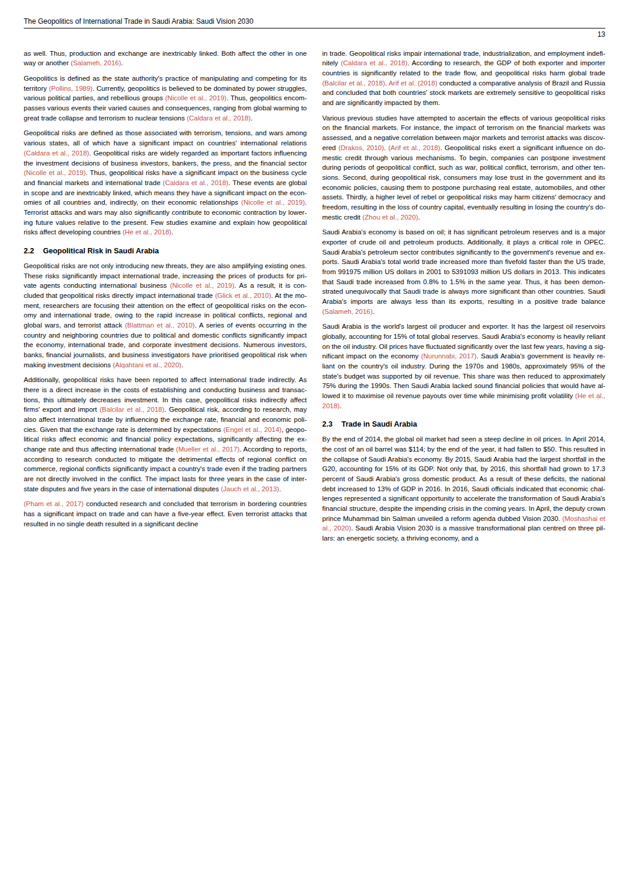The Geopolitics of International Trade in Saudi Arabia: Saudi Vision 2030
13
as well. Thus, production and exchange are inextricably linked. Both affect the other in one way or another (Salameh, 2016).
Geopolitics is defined as the state authority's practice of manipulating and competing for its territory (Pollins, 1989). Currently, geopolitics is believed to be dominated by power struggles, various political parties, and rebellious groups (Nicolle et al., 2019). Thus, geopolitics encompasses various events their varied causes and consequences, ranging from global warming to great trade collapse and terrorism to nuclear tensions (Caldara et al., 2018).
Geopolitical risks are defined as those associated with terrorism, tensions, and wars among various states, all of which have a significant impact on countries' international relations (Caldara et al., 2018). Geopolitical risks are widely regarded as important factors influencing the investment decisions of business investors, bankers, the press, and the financial sector (Nicolle et al., 2019). Thus, geopolitical risks have a significant impact on the business cycle and financial markets and international trade (Caldara et al., 2018). These events are global in scope and are inextricably linked, which means they have a significant impact on the economies of all countries and, indirectly, on their economic relationships (Nicolle et al., 2019). Terrorist attacks and wars may also significantly contribute to economic contraction by lowering future values relative to the present. Few studies examine and explain how geopolitical risks affect developing countries (He et al., 2018).
2.2 Geopolitical Risk in Saudi Arabia
Geopolitical risks are not only introducing new threats, they are also amplifying existing ones. These risks significantly impact international trade, increasing the prices of products for private agents conducting international business (Nicolle et al., 2019). As a result, it is concluded that geopolitical risks directly impact international trade (Glick et al., 2010). At the moment, researchers are focusing their attention on the effect of geopolitical risks on the economy and international trade, owing to the rapid increase in political conflicts, regional and global wars, and terrorist attack (Blattman et al., 2010). A series of events occurring in the country and neighboring countries due to political and domestic conflicts significantly impact the economy, international trade, and corporate investment decisions. Numerous investors, banks, financial journalists, and business investigators have prioritised geopolitical risk when making investment decisions (Alqahtani et al., 2020).
Additionally, geopolitical risks have been reported to affect international trade indirectly. As there is a direct increase in the costs of establishing and conducting business and transactions, this ultimately decreases investment. In this case, geopolitical risks indirectly affect firms' export and import (Balcilar et al., 2018). Geopolitical risk, according to research, may also affect international trade by influencing the exchange rate, financial and economic policies. Given that the exchange rate is determined by expectations (Engel et al., 2014), geopolitical risks affect economic and financial policy expectations, significantly affecting the exchange rate and thus affecting international trade (Mueller et al., 2017). According to reports, according to research conducted to mitigate the detrimental effects of regional conflict on commerce, regional conflicts significantly impact a country's trade even if the trading partners are not directly involved in the conflict. The impact lasts for three years in the case of interstate disputes and five years in the case of international disputes (Jauch et al., 2013).
(Pham et al., 2017) conducted research and concluded that terrorism in bordering countries has a significant impact on trade and can have a five-year effect. Even terrorist attacks that resulted in no single death resulted in a significant decline
in trade. Geopolitical risks impair international trade, industrialization, and employment indefinitely (Caldara et al., 2018). According to research, the GDP of both exporter and importer countries is significantly related to the trade flow, and geopolitical risks harm global trade (Balcilar et al., 2018). Arif et al. (2018) conducted a comparative analysis of Brazil and Russia and concluded that both countries' stock markets are extremely sensitive to geopolitical risks and are significantly impacted by them.
Various previous studies have attempted to ascertain the effects of various geopolitical risks on the financial markets. For instance, the impact of terrorism on the financial markets was assessed, and a negative correlation between major markets and terrorist attacks was discovered (Drakos, 2010). (Arif et al., 2018). Geopolitical risks exert a significant influence on domestic credit through various mechanisms. To begin, companies can postpone investment during periods of geopolitical conflict, such as war, political conflict, terrorism, and other tensions. Second, during geopolitical risk, consumers may lose trust in the government and its economic policies, causing them to postpone purchasing real estate, automobiles, and other assets. Thirdly, a higher level of rebel or geopolitical risks may harm citizens' democracy and freedom, resulting in the loss of country capital, eventually resulting in losing the country's domestic credit (Zhou et al., 2020).
Saudi Arabia's economy is based on oil; it has significant petroleum reserves and is a major exporter of crude oil and petroleum products. Additionally, it plays a critical role in OPEC. Saudi Arabia's petroleum sector contributes significantly to the government's revenue and exports. Saudi Arabia's total world trade increased more than fivefold faster than the US trade, from 991975 million US dollars in 2001 to 5391093 million US dollars in 2013. This indicates that Saudi trade increased from 0.8% to 1.5% in the same year. Thus, it has been demonstrated unequivocally that Saudi trade is always more significant than other countries. Saudi Arabia's imports are always less than its exports, resulting in a positive trade balance (Salameh, 2016).
Saudi Arabia is the world's largest oil producer and exporter. It has the largest oil reservoirs globally, accounting for 15% of total global reserves. Saudi Arabia's economy is heavily reliant on the oil industry. Oil prices have fluctuated significantly over the last few years, having a significant impact on the economy (Nurunnabi, 2017). Saudi Arabia's government is heavily reliant on the country's oil industry. During the 1970s and 1980s, approximately 95% of the state's budget was supported by oil revenue. This share was then reduced to approximately 75% during the 1990s. Then Saudi Arabia lacked sound financial policies that would have allowed it to maximise oil revenue payouts over time while minimising profit volatility (He et al., 2018).
2.3 Trade in Saudi Arabia
By the end of 2014, the global oil market had seen a steep decline in oil prices. In April 2014, the cost of an oil barrel was $114; by the end of the year, it had fallen to $50. This resulted in the collapse of Saudi Arabia's economy. By 2015, Saudi Arabia had the largest shortfall in the G20, accounting for 15% of its GDP. Not only that, by 2016, this shortfall had grown to 17.3 percent of Saudi Arabia's gross domestic product. As a result of these deficits, the national debt increased to 13% of GDP in 2016. In 2016, Saudi officials indicated that economic challenges represented a significant opportunity to accelerate the transformation of Saudi Arabia's financial structure, despite the impending crisis in the coming years. In April, the deputy crown prince Muhammad bin Salman unveiled a reform agenda dubbed Vision 2030. (Moshashai et al., 2020). Saudi Arabia Vision 2030 is a massive transformational plan centred on three pillars: an energetic society, a thriving economy, and a